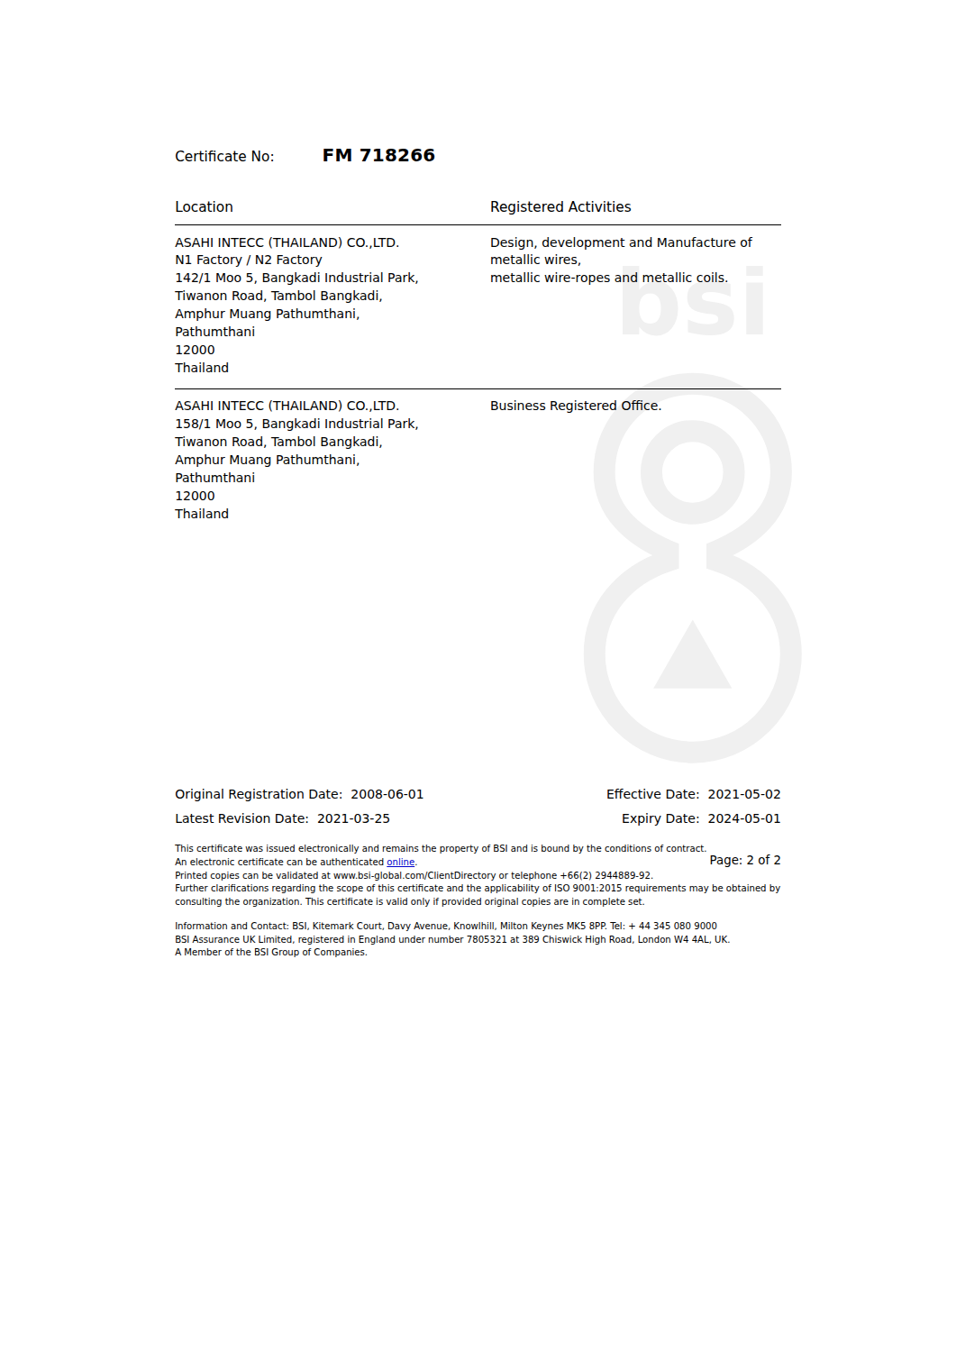bsi
Certificate No: FM 718266
| Location | | Registered Activities |
| --- | --- | --- |
| ASAHI INTECC (THAILAND) CO.,LTD. N1 Factory / N2 Factory 142/1 Moo 5, Bangkadi Industrial Park, Tiwanon Road, Tambol Bangkadi, Amphur Muang Pathumthani, Pathumthani 12000 Thailand | | Design, development and Manufacture of metallic wires, metallic wire-ropes and metallic coils. |
| ASAHI INTECC (THAILAND) CO.,LTD. 158/1 Moo 5, Bangkadi Industrial Park, Tiwanon Road, Tambol Bangkadi, Amphur Muang Pathumthani, Pathumthani 12000 Thailand | | Business Registered Office. |
Original Registration Date: 2008-06-01 Effective Date: 2021-05-02
Latest Revision Date: 2021-03-25 Expiry Date: 2024-05-01
Page: 2 of 2
This certificate was issued electronically and remains the property of BSI and is bound by the conditions of contract.
An electronic certificate can be authenticated online.
Printed copies can be validated at www.bsi-global.com/ClientDirectory or telephone +66(2) 2944889-92.
Further clarifications regarding the scope of this certificate and the applicability of ISO 9001:2015 requirements may be obtained by consulting the organization. This certificate is valid only if provided original copies are in complete set.
Information and Contact: BSI, Kitemark Court, Davy Avenue, Knowlhill, Milton Keynes MK5 8PP. Tel: + 44 345 080 9000
BSI Assurance UK Limited, registered in England under number 7805321 at 389 Chiswick High Road, London W4 4AL, UK.
A Member of the BSI Group of Companies.